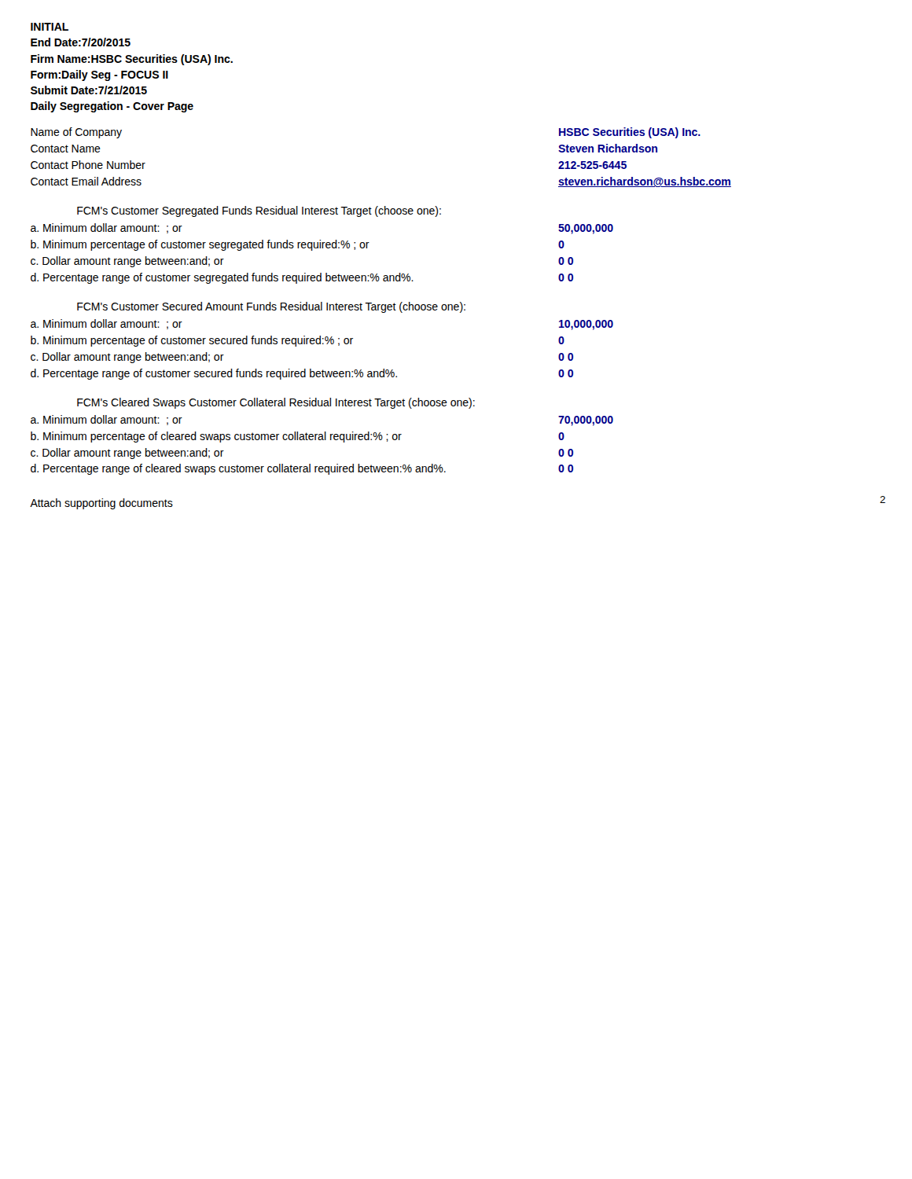INITIAL
End Date:7/20/2015
Firm Name:HSBC Securities (USA) Inc.
Form:Daily Seg - FOCUS II
Submit Date:7/21/2015
Daily Segregation - Cover Page
| Name of Company | HSBC Securities (USA) Inc. |
| Contact Name | Steven Richardson |
| Contact Phone Number | 212-525-6445 |
| Contact Email Address | steven.richardson@us.hsbc.com |
FCM's Customer Segregated Funds Residual Interest Target (choose one):
| a. Minimum dollar amount: ; or | 50,000,000 |
| b. Minimum percentage of customer segregated funds required:% ; or | 0 |
| c. Dollar amount range between:and; or | 0 0 |
| d. Percentage range of customer segregated funds required between:% and%. | 0 0 |
FCM's Customer Secured Amount Funds Residual Interest Target (choose one):
| a. Minimum dollar amount: ; or | 10,000,000 |
| b. Minimum percentage of customer secured funds required:% ; or | 0 |
| c. Dollar amount range between:and; or | 0 0 |
| d. Percentage range of customer secured funds required between:% and%. | 0 0 |
FCM's Cleared Swaps Customer Collateral Residual Interest Target (choose one):
| a. Minimum dollar amount: ; or | 70,000,000 |
| b. Minimum percentage of cleared swaps customer collateral required:% ; or | 0 |
| c. Dollar amount range between:and; or | 0 0 |
| d. Percentage range of cleared swaps customer collateral required between:% and%. | 0 0 |
Attach supporting documents
2